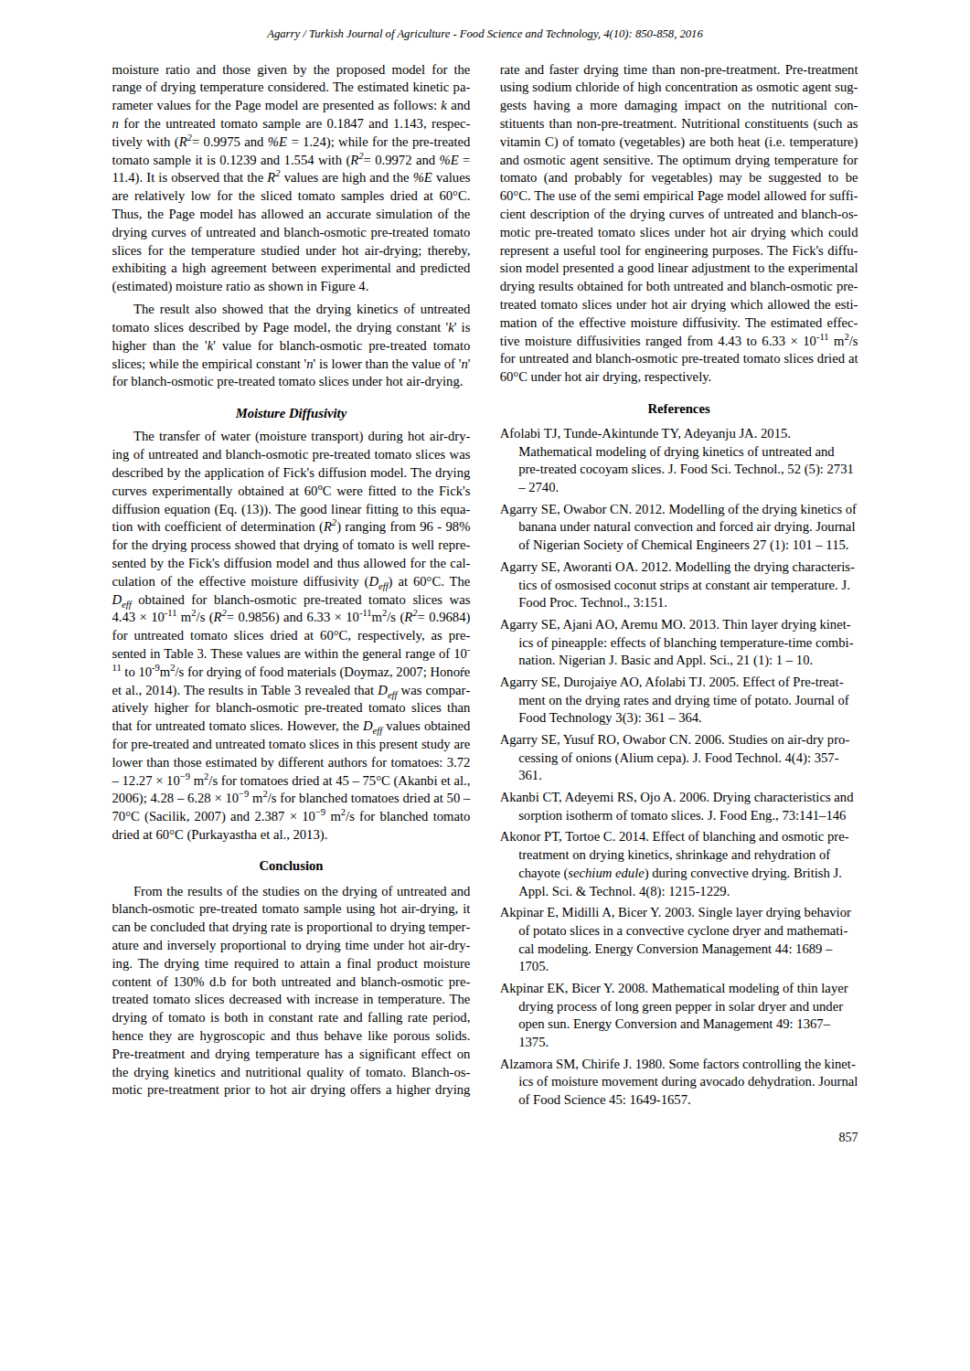Agarry / Turkish Journal of Agriculture - Food Science and Technology, 4(10): 850-858, 2016
moisture ratio and those given by the proposed model for the range of drying temperature considered. The estimated kinetic parameter values for the Page model are presented as follows: k and n for the untreated tomato sample are 0.1847 and 1.143, respectively with (R2= 0.9975 and %E = 1.24); while for the pre-treated tomato sample it is 0.1239 and 1.554 with (R2= 0.9972 and %E = 11.4). It is observed that the R2 values are high and the %E values are relatively low for the sliced tomato samples dried at 60°C. Thus, the Page model has allowed an accurate simulation of the drying curves of untreated and blanch-osmotic pre-treated tomato slices for the temperature studied under hot air-drying; thereby, exhibiting a high agreement between experimental and predicted (estimated) moisture ratio as shown in Figure 4.
The result also showed that the drying kinetics of untreated tomato slices described by Page model, the drying constant 'k' is higher than the 'k' value for blanch-osmotic pre-treated tomato slices; while the empirical constant 'n' is lower than the value of 'n' for blanch-osmotic pre-treated tomato slices under hot air-drying.
Moisture Diffusivity
The transfer of water (moisture transport) during hot air-drying of untreated and blanch-osmotic pre-treated tomato slices was described by the application of Fick's diffusion model. The drying curves experimentally obtained at 60oC were fitted to the Fick's diffusion equation (Eq. (13)). The good linear fitting to this equation with coefficient of determination (R2) ranging from 96 - 98% for the drying process showed that drying of tomato is well represented by the Fick's diffusion model and thus allowed for the calculation of the effective moisture diffusivity (Deff) at 60°C. The Deff obtained for blanch-osmotic pre-treated tomato slices was 4.43 × 10-11 m2/s (R2= 0.9856) and 6.33 × 10-11m2/s (R2= 0.9684) for untreated tomato slices dried at 60°C, respectively, as presented in Table 3. These values are within the general range of 10-11 to 10-9m2/s for drying of food materials (Doymaz, 2007; Honoŕe et al., 2014). The results in Table 3 revealed that Deff was comparatively higher for blanch-osmotic pre-treated tomato slices than that for untreated tomato slices. However, the Deff values obtained for pre-treated and untreated tomato slices in this present study are lower than those estimated by different authors for tomatoes: 3.72 – 12.27 × 10−9 m2/s for tomatoes dried at 45 – 75°C (Akanbi et al., 2006); 4.28 – 6.28 × 10−9 m2/s for blanched tomatoes dried at 50 – 70°C (Sacilik, 2007) and 2.387 × 10−9 m2/s for blanched tomato dried at 60°C (Purkayastha et al., 2013).
Conclusion
From the results of the studies on the drying of untreated and blanch-osmotic pre-treated tomato sample using hot air-drying, it can be concluded that drying rate is proportional to drying temperature and inversely proportional to drying time under hot air-drying. The drying time required to attain a final product moisture content of 130% d.b for both untreated and blanch-osmotic pre-treated tomato slices decreased with increase in temperature. The drying of tomato is both in constant rate and falling rate period, hence they are hygroscopic and thus behave like porous solids. Pre-treatment and drying temperature has a significant effect on the drying kinetics and nutritional quality of tomato. Blanch-osmotic pre-treatment prior to hot air drying offers a higher drying rate and faster drying time than non-pre-treatment. Pre-treatment using sodium chloride of high concentration as osmotic agent suggests having a more damaging impact on the nutritional constituents than non-pre-treatment. Nutritional constituents (such as vitamin C) of tomato (vegetables) are both heat (i.e. temperature) and osmotic agent sensitive. The optimum drying temperature for tomato (and probably for vegetables) may be suggested to be 60°C. The use of the semi empirical Page model allowed for sufficient description of the drying curves of untreated and blanch-osmotic pre-treated tomato slices under hot air drying which could represent a useful tool for engineering purposes. The Fick's diffusion model presented a good linear adjustment to the experimental drying results obtained for both untreated and blanch-osmotic pre-treated tomato slices under hot air drying which allowed the estimation of the effective moisture diffusivity. The estimated effective moisture diffusivities ranged from 4.43 to 6.33 × 10-11 m2/s for untreated and blanch-osmotic pre-treated tomato slices dried at 60°C under hot air drying, respectively.
References
Afolabi TJ, Tunde-Akintunde TY, Adeyanju JA. 2015. Mathematical modeling of drying kinetics of untreated and pre-treated cocoyam slices. J. Food Sci. Technol., 52 (5): 2731 – 2740.
Agarry SE, Owabor CN. 2012. Modelling of the drying kinetics of banana under natural convection and forced air drying. Journal of Nigerian Society of Chemical Engineers 27 (1): 101 – 115.
Agarry SE, Aworanti OA. 2012. Modelling the drying characteristics of osmosised coconut strips at constant air temperature. J. Food Proc. Technol., 3:151.
Agarry SE, Ajani AO, Aremu MO. 2013. Thin layer drying kinetics of pineapple: effects of blanching temperature-time combination. Nigerian J. Basic and Appl. Sci., 21 (1): 1 – 10.
Agarry SE, Durojaiye AO, Afolabi TJ. 2005. Effect of Pre-treatment on the drying rates and drying time of potato. Journal of Food Technology 3(3): 361 – 364.
Agarry SE, Yusuf RO, Owabor CN. 2006. Studies on air-dry processing of onions (Alium cepa). J. Food Technol. 4(4): 357-361.
Akanbi CT, Adeyemi RS, Ojo A. 2006. Drying characteristics and sorption isotherm of tomato slices. J. Food Eng., 73:141–146
Akonor PT, Tortoe C. 2014. Effect of blanching and osmotic pre-treatment on drying kinetics, shrinkage and rehydration of chayote (sechium edule) during convective drying. British J. Appl. Sci. & Technol. 4(8): 1215-1229.
Akpinar E, Midilli A, Bicer Y. 2003. Single layer drying behavior of potato slices in a convective cyclone dryer and mathematical modeling. Energy Conversion Management 44: 1689 – 1705.
Akpinar EK, Bicer Y. 2008. Mathematical modeling of thin layer drying process of long green pepper in solar dryer and under open sun. Energy Conversion and Management 49: 1367–1375.
Alzamora SM, Chirife J. 1980. Some factors controlling the kinetics of moisture movement during avocado dehydration. Journal of Food Science 45: 1649-1657.
857